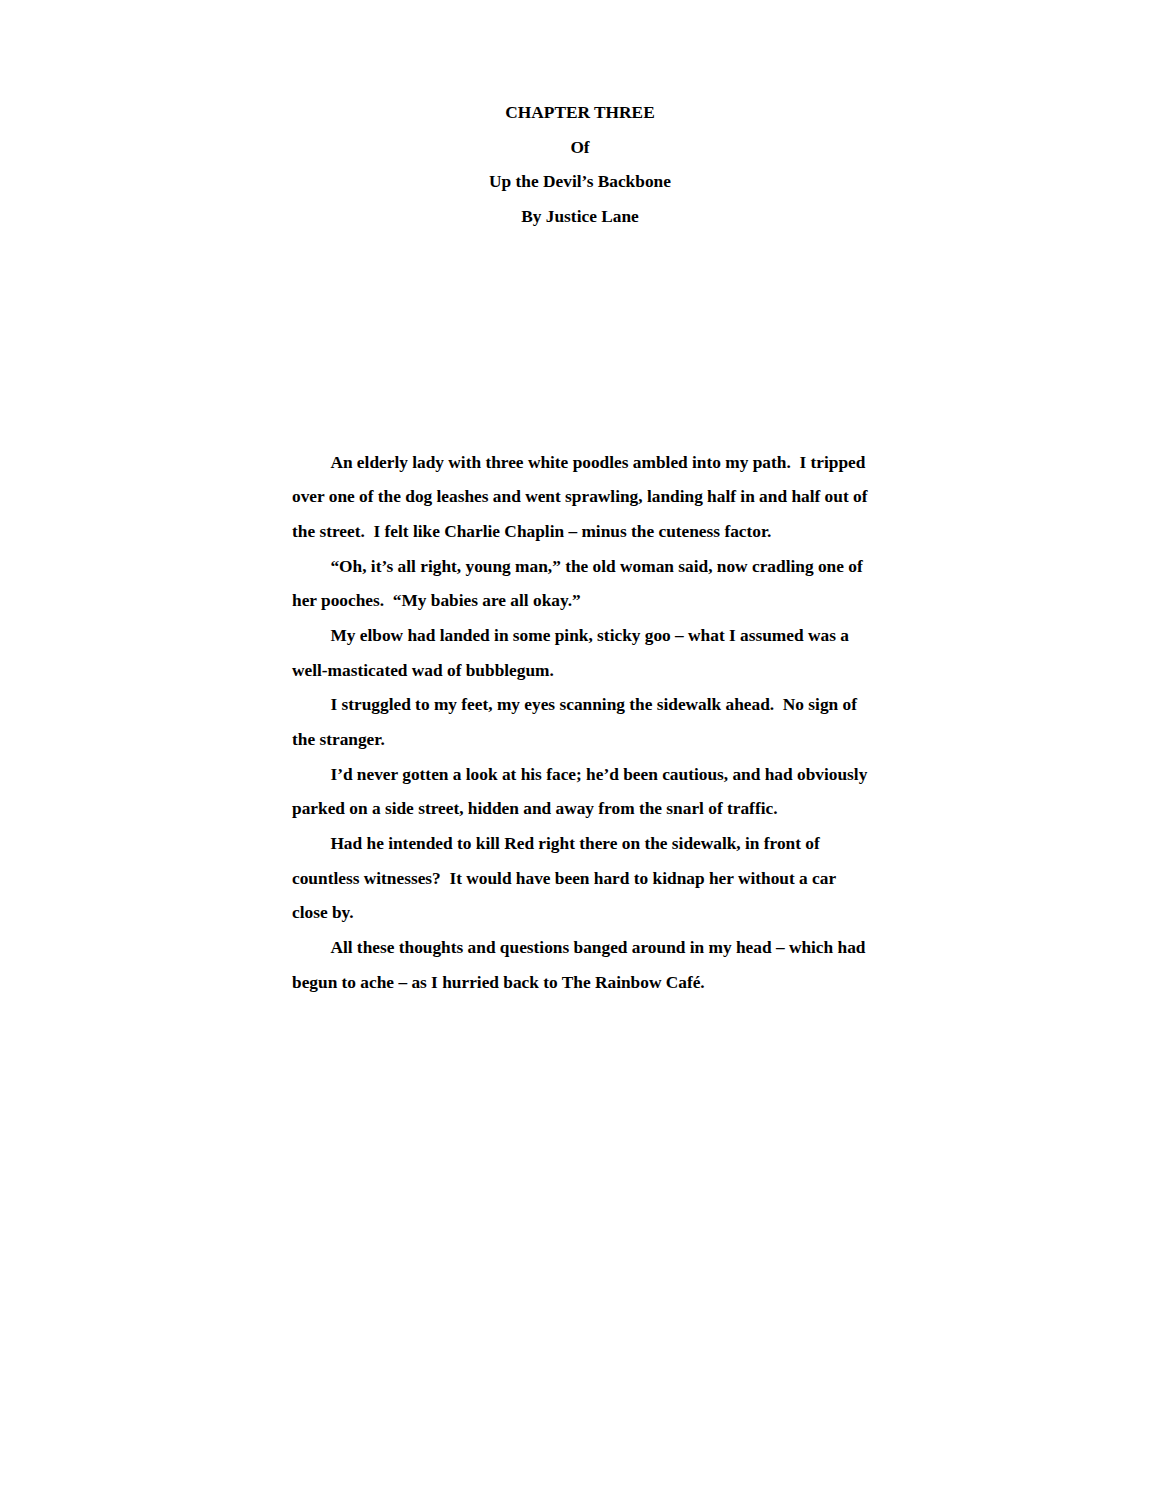CHAPTER THREE
Of
Up the Devil’s Backbone
By Justice Lane
An elderly lady with three white poodles ambled into my path. I tripped over one of the dog leashes and went sprawling, landing half in and half out of the street. I felt like Charlie Chaplin – minus the cuteness factor.
“Oh, it’s all right, young man,” the old woman said, now cradling one of her pooches. “My babies are all okay.”
My elbow had landed in some pink, sticky goo – what I assumed was a well-masticated wad of bubblegum.
I struggled to my feet, my eyes scanning the sidewalk ahead. No sign of the stranger.
I’d never gotten a look at his face; he’d been cautious, and had obviously parked on a side street, hidden and away from the snarl of traffic.
Had he intended to kill Red right there on the sidewalk, in front of countless witnesses? It would have been hard to kidnap her without a car close by.
All these thoughts and questions banged around in my head – which had begun to ache – as I hurried back to The Rainbow Café.